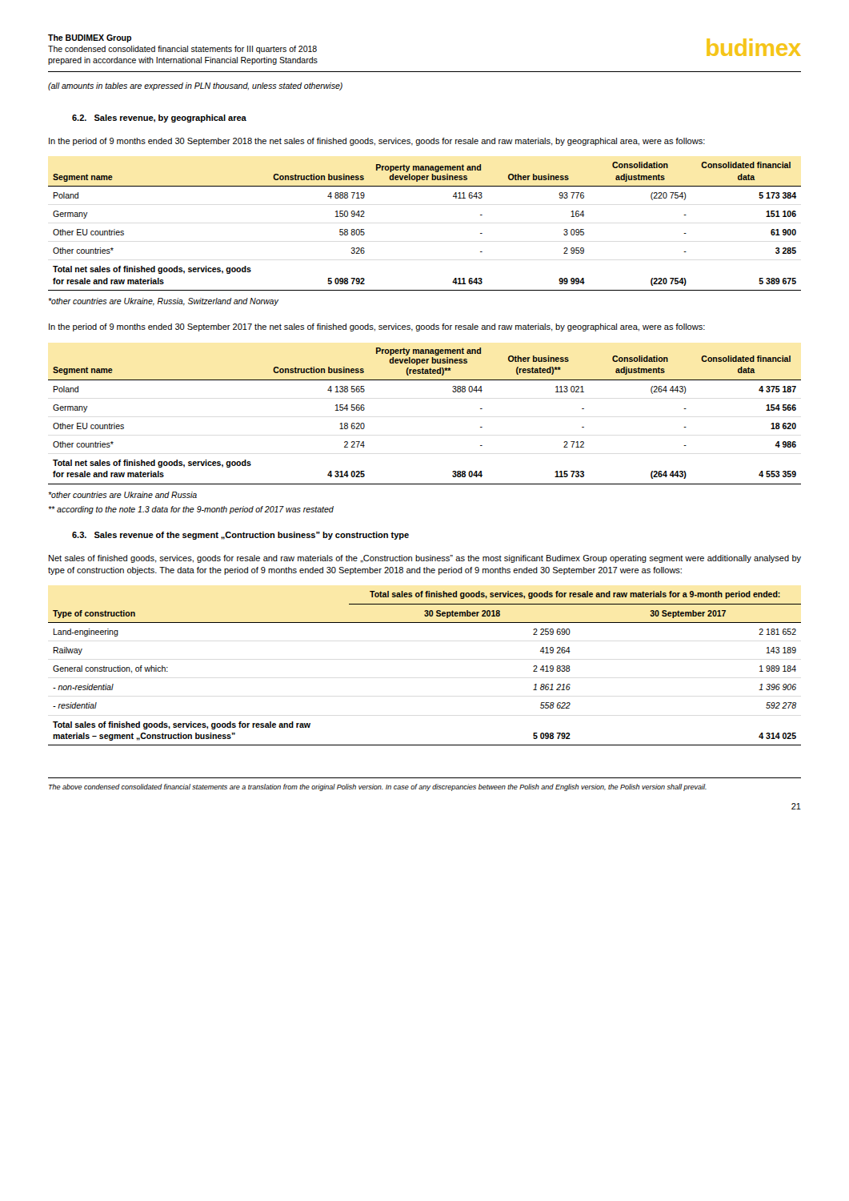The BUDIMEX Group
The condensed consolidated financial statements for III quarters of 2018
prepared in accordance with International Financial Reporting Standards
budimex
(all amounts in tables are expressed in PLN thousand, unless stated otherwise)
6.2. Sales revenue, by geographical area
In the period of 9 months ended 30 September 2018 the net sales of finished goods, services, goods for resale and raw materials, by geographical area, were as follows:
| Segment name | Construction business | Property management and developer business | Other business | Consolidation adjustments | Consolidated financial data |
| --- | --- | --- | --- | --- | --- |
| Poland | 4 888 719 | 411 643 | 93 776 | (220 754) | 5 173 384 |
| Germany | 150 942 | - | 164 | - | 151 106 |
| Other EU countries | 58 805 | - | 3 095 | - | 61 900 |
| Other countries* | 326 | - | 2 959 | - | 3 285 |
| Total net sales of finished goods, services, goods for resale and raw materials | 5 098 792 | 411 643 | 99 994 | (220 754) | 5 389 675 |
*other countries are Ukraine, Russia, Switzerland and Norway
In the period of 9 months ended 30 September 2017 the net sales of finished goods, services, goods for resale and raw materials, by geographical area, were as follows:
| Segment name | Construction business | Property management and developer business (restated)** | Other business (restated)** | Consolidation adjustments | Consolidated financial data |
| --- | --- | --- | --- | --- | --- |
| Poland | 4 138 565 | 388 044 | 113 021 | (264 443) | 4 375 187 |
| Germany | 154 566 | - | - | - | 154 566 |
| Other EU countries | 18 620 | - | - | - | 18 620 |
| Other countries* | 2 274 | - | 2 712 | - | 4 986 |
| Total net sales of finished goods, services, goods for resale and raw materials | 4 314 025 | 388 044 | 115 733 | (264 443) | 4 553 359 |
*other countries are Ukraine and Russia
** according to the note 1.3 data for the 9-month period of 2017 was restated
6.3. Sales revenue of the segment „Contruction business” by construction type
Net sales of finished goods, services, goods for resale and raw materials of the „Construction business” as the most significant Budimex Group operating segment were additionally analysed by type of construction objects. The data for the period of 9 months ended 30 September 2018 and the period of 9 months ended 30 September 2017 were as follows:
| Type of construction | Total sales of finished goods, services, goods for resale and raw materials for a 9-month period ended: |
| --- | --- |
| 30 September 2018 | 30 September 2017 |
| Land-engineering | 2 259 690 | 2 181 652 |
| Railway | 419 264 | 143 189 |
| General construction, of which: | 2 419 838 | 1 989 184 |
| - non-residential | 1 861 216 | 1 396 906 |
| - residential | 558 622 | 592 278 |
| Total sales of finished goods, services, goods for resale and raw materials – segment „Construction business” | 5 098 792 | 4 314 025 |
The above condensed consolidated financial statements are a translation from the original Polish version. In case of any discrepancies between the Polish and English version, the Polish version shall prevail.
21